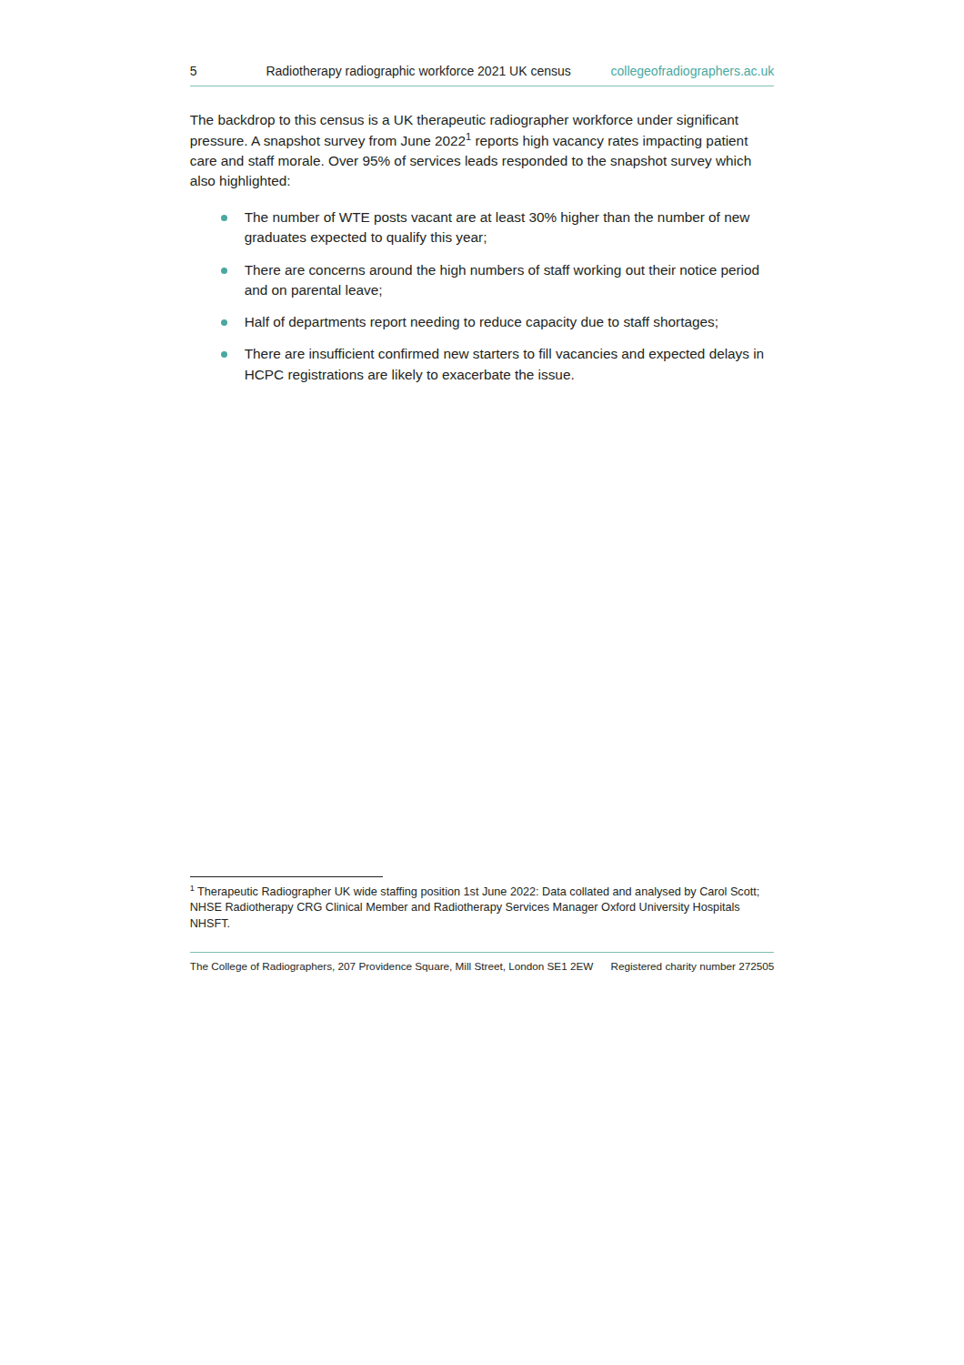5
Radiotherapy radiographic workforce 2021 UK census
collegeofradiographers.ac.uk
The backdrop to this census is a UK therapeutic radiographer workforce under significant pressure. A snapshot survey from June 20221 reports high vacancy rates impacting patient care and staff morale. Over 95% of services leads responded to the snapshot survey which also highlighted:
The number of WTE posts vacant are at least 30% higher than the number of new graduates expected to qualify this year;
There are concerns around the high numbers of staff working out their notice period and on parental leave;
Half of departments report needing to reduce capacity due to staff shortages;
There are insufficient confirmed new starters to fill vacancies and expected delays in HCPC registrations are likely to exacerbate the issue.
1 Therapeutic Radiographer UK wide staffing position 1st June 2022: Data collated and analysed by Carol Scott; NHSE Radiotherapy CRG Clinical Member and Radiotherapy Services Manager Oxford University Hospitals NHSFT.
The College of Radiographers, 207 Providence Square, Mill Street, London SE1 2EW Registered charity number 272505